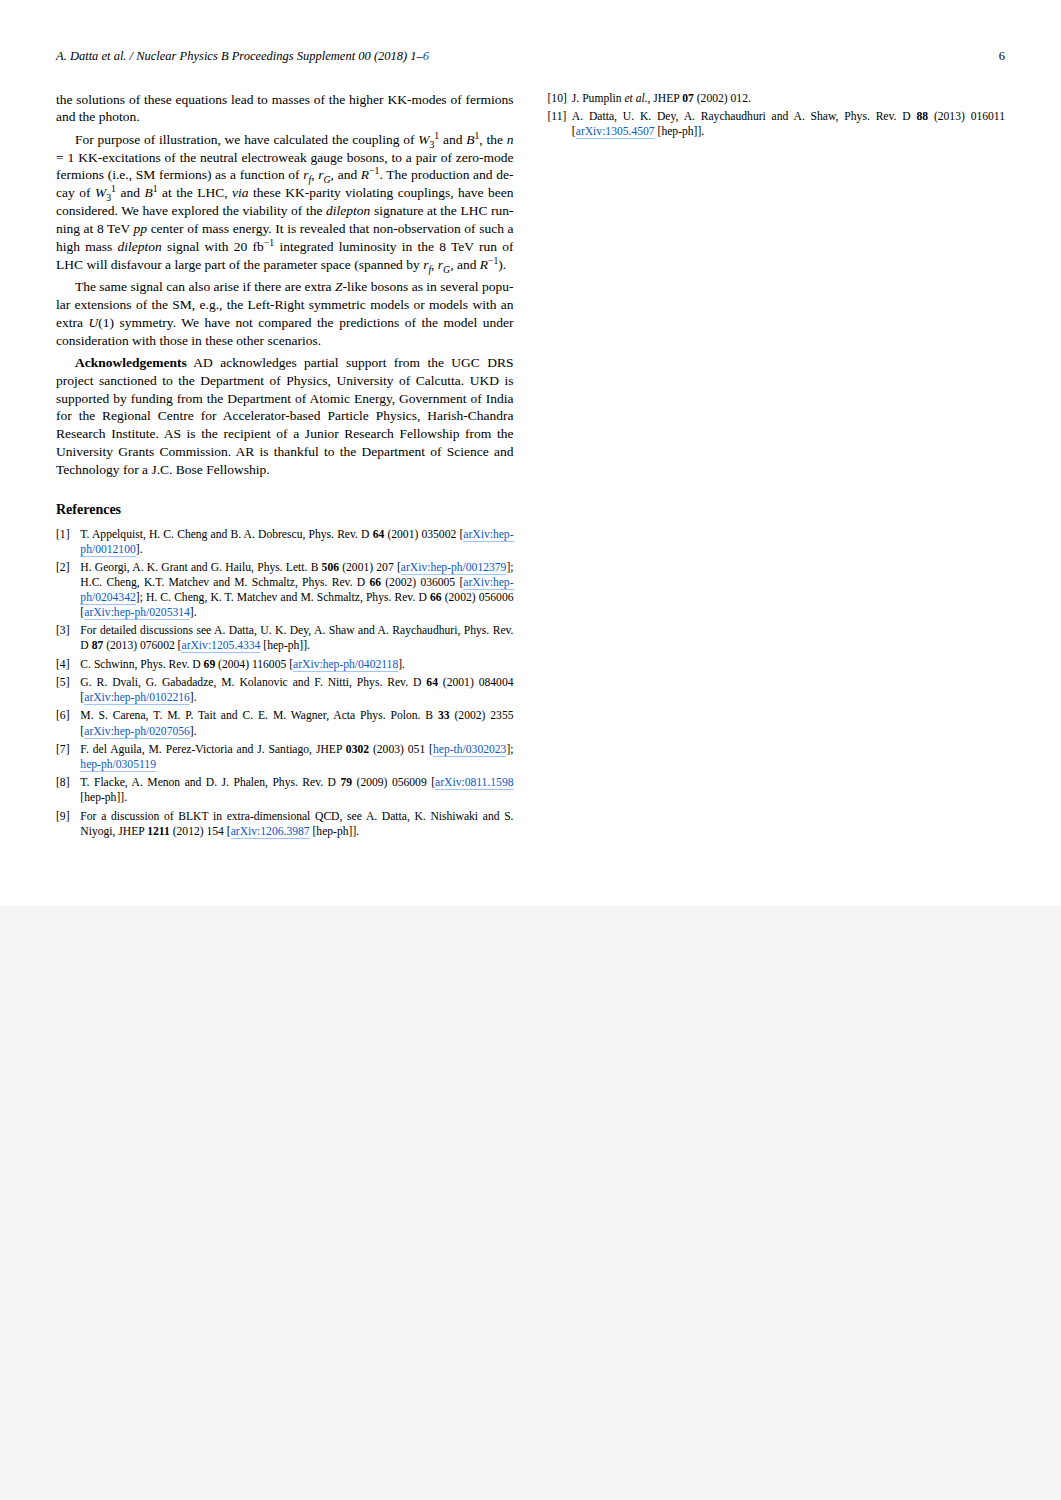A. Datta et al. / Nuclear Physics B Proceedings Supplement 00 (2018) 1–6
6
the solutions of these equations lead to masses of the higher KK-modes of fermions and the photon.
For purpose of illustration, we have calculated the coupling of W31 and B1, the n = 1 KK-excitations of the neutral electroweak gauge bosons, to a pair of zero-mode fermions (i.e., SM fermions) as a function of rf, rG, and R−1. The production and decay of W31 and B1 at the LHC, via these KK-parity violating couplings, have been considered. We have explored the viability of the dilepton signature at the LHC running at 8 TeV pp center of mass energy. It is revealed that non-observation of such a high mass dilepton signal with 20 fb−1 integrated luminosity in the 8 TeV run of LHC will disfavour a large part of the parameter space (spanned by rf, rG, and R−1).
The same signal can also arise if there are extra Z-like bosons as in several popular extensions of the SM, e.g., the Left-Right symmetric models or models with an extra U(1) symmetry. We have not compared the predictions of the model under consideration with those in these other scenarios.
Acknowledgements AD acknowledges partial support from the UGC DRS project sanctioned to the Department of Physics, University of Calcutta. UKD is supported by funding from the Department of Atomic Energy, Government of India for the Regional Centre for Accelerator-based Particle Physics, Harish-Chandra Research Institute. AS is the recipient of a Junior Research Fellowship from the University Grants Commission. AR is thankful to the Department of Science and Technology for a J.C. Bose Fellowship.
References
[1] T. Appelquist, H. C. Cheng and B. A. Dobrescu, Phys. Rev. D 64 (2001) 035002 [arXiv:hep-ph/0012100].
[2] H. Georgi, A. K. Grant and G. Hailu, Phys. Lett. B 506 (2001) 207 [arXiv:hep-ph/0012379]; H.C. Cheng, K.T. Matchev and M. Schmaltz, Phys. Rev. D 66 (2002) 036005 [arXiv:hep-ph/0204342]; H. C. Cheng, K. T. Matchev and M. Schmaltz, Phys. Rev. D 66 (2002) 056006 [arXiv:hep-ph/0205314].
[3] For detailed discussions see A. Datta, U. K. Dey, A. Shaw and A. Raychaudhuri, Phys. Rev. D 87 (2013) 076002 [arXiv:1205.4334 [hep-ph]].
[4] C. Schwinn, Phys. Rev. D 69 (2004) 116005 [arXiv:hep-ph/0402118].
[5] G. R. Dvali, G. Gabadadze, M. Kolanovic and F. Nitti, Phys. Rev. D 64 (2001) 084004 [arXiv:hep-ph/0102216].
[6] M. S. Carena, T. M. P. Tait and C. E. M. Wagner, Acta Phys. Polon. B 33 (2002) 2355 [arXiv:hep-ph/0207056].
[7] F. del Aguila, M. Perez-Victoria and J. Santiago, JHEP 0302 (2003) 051 [hep-th/0302023]; hep-ph/0305119
[8] T. Flacke, A. Menon and D. J. Phalen, Phys. Rev. D 79 (2009) 056009 [arXiv:0811.1598 [hep-ph]].
[9] For a discussion of BLKT in extra-dimensional QCD, see A. Datta, K. Nishiwaki and S. Niyogi, JHEP 1211 (2012) 154 [arXiv:1206.3987 [hep-ph]].
[10] J. Pumplin et al., JHEP 07 (2002) 012.
[11] A. Datta, U. K. Dey, A. Raychaudhuri and A. Shaw, Phys. Rev. D 88 (2013) 016011 [arXiv:1305.4507 [hep-ph]].